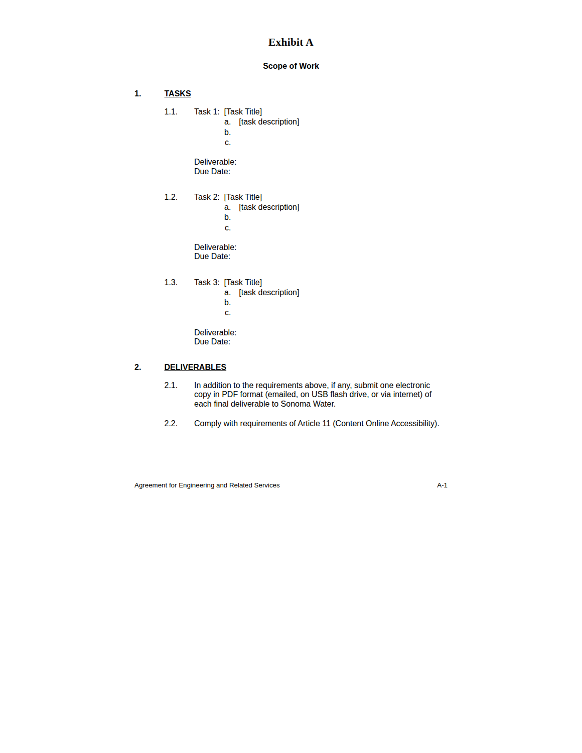Exhibit A
Scope of Work
1. TASKS
1.1. Task 1: [Task Title]
[task description]
Deliverable:
Due Date:
1.2. Task 2: [Task Title]
[task description]
Deliverable:
Due Date:
1.3. Task 3: [Task Title]
[task description]
Deliverable:
Due Date:
2. DELIVERABLES
2.1. In addition to the requirements above, if any, submit one electronic copy in PDF format (emailed, on USB flash drive, or via internet) of each final deliverable to Sonoma Water.
2.2. Comply with requirements of Article 11 (Content Online Accessibility).
Agreement for Engineering and Related Services A-1